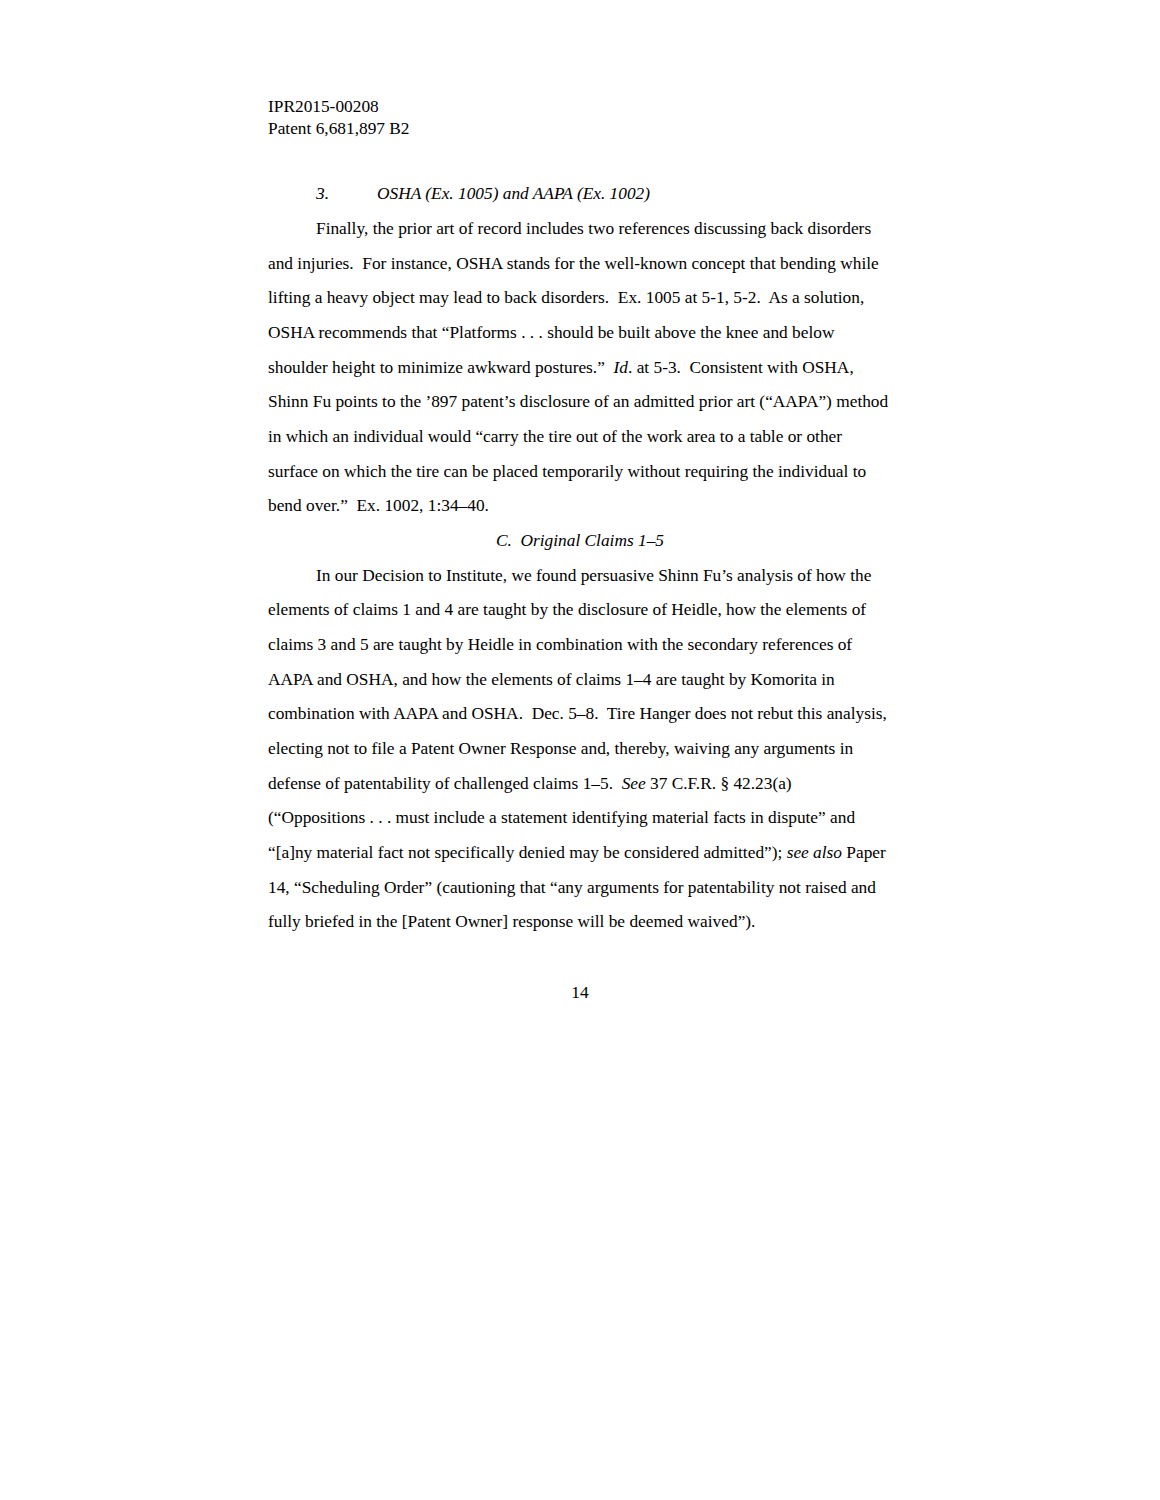IPR2015-00208
Patent 6,681,897 B2
3. OSHA (Ex. 1005) and AAPA (Ex. 1002)
Finally, the prior art of record includes two references discussing back disorders and injuries. For instance, OSHA stands for the well-known concept that bending while lifting a heavy object may lead to back disorders. Ex. 1005 at 5-1, 5-2. As a solution, OSHA recommends that “Platforms . . . should be built above the knee and below shoulder height to minimize awkward postures.” Id. at 5-3. Consistent with OSHA, Shinn Fu points to the ’897 patent’s disclosure of an admitted prior art (“AAPA”) method in which an individual would “carry the tire out of the work area to a table or other surface on which the tire can be placed temporarily without requiring the individual to bend over.” Ex. 1002, 1:34–40.
C. Original Claims 1–5
In our Decision to Institute, we found persuasive Shinn Fu’s analysis of how the elements of claims 1 and 4 are taught by the disclosure of Heidle, how the elements of claims 3 and 5 are taught by Heidle in combination with the secondary references of AAPA and OSHA, and how the elements of claims 1–4 are taught by Komorita in combination with AAPA and OSHA. Dec. 5–8. Tire Hanger does not rebut this analysis, electing not to file a Patent Owner Response and, thereby, waiving any arguments in defense of patentability of challenged claims 1–5. See 37 C.F.R. § 42.23(a) (“Oppositions . . . must include a statement identifying material facts in dispute” and “[a]ny material fact not specifically denied may be considered admitted”); see also Paper 14, “Scheduling Order” (cautioning that “any arguments for patentability not raised and fully briefed in the [Patent Owner] response will be deemed waived”).
14